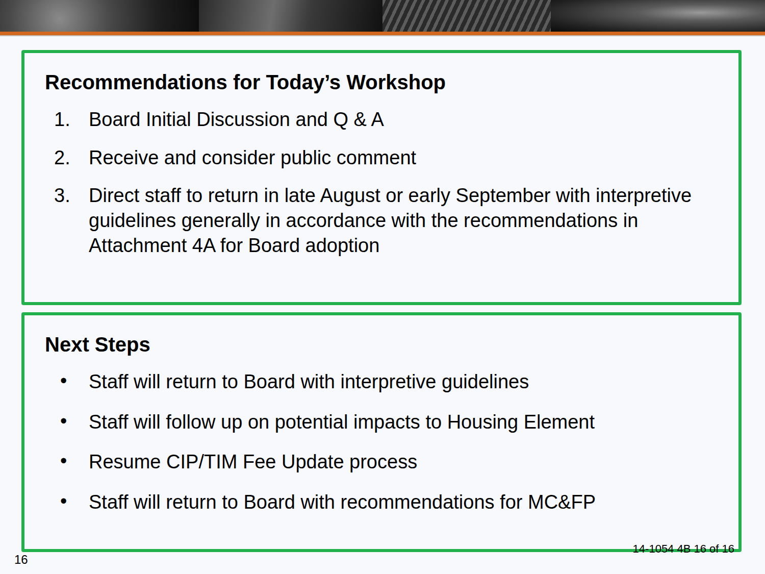Recommendations for Today’s Workshop
Board Initial Discussion and Q & A
Receive and consider public comment
Direct staff to return in late August or early September with interpretive guidelines generally in accordance with the recommendations in Attachment 4A for Board adoption
Next Steps
Staff will return to Board with interpretive guidelines
Staff will follow up on potential impacts to Housing Element
Resume CIP/TIM Fee Update process
Staff will return to Board with recommendations for MC&FP
14-1054 4B 16 of 16
16